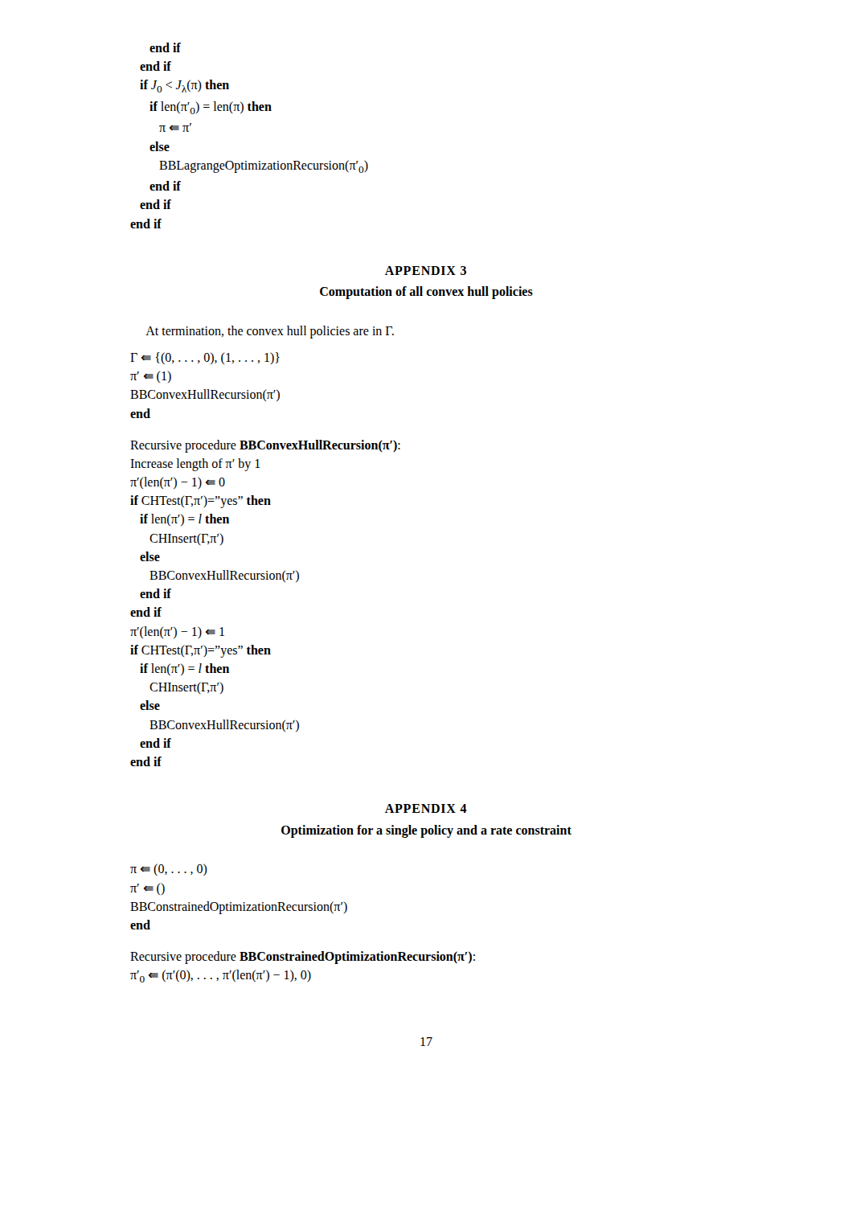end if
end if
if J0 < Jλ(π) then
if len(π′0) = len(π) then
π ⇚ π′
else
BBLagrangeOptimizationRecursion(π′0)
end if
end if
end if
APPENDIX 3
Computation of all convex hull policies
At termination, the convex hull policies are in Γ.
Γ ⇚ {(0, . . . , 0), (1, . . . , 1)}
π′ ⇚ (1)
BBConvexHullRecursion(π′)
end
Recursive procedure BBConvexHullRecursion(π′):
Increase length of π′ by 1
π′(len(π′) − 1) ⇚ 0
if CHTest(Γ,π′)=”yes” then
if len(π′) = l then
CHInsert(Γ,π′)
else
BBConvexHullRecursion(π′)
end if
end if
π′(len(π′) − 1) ⇚ 1
if CHTest(Γ,π′)=”yes” then
if len(π′) = l then
CHInsert(Γ,π′)
else
BBConvexHullRecursion(π′)
end if
end if
APPENDIX 4
Optimization for a single policy and a rate constraint
π ⇚ (0, . . . , 0)
π′ ⇚ ()
BBConstrainedOptimizationRecursion(π′)
end
Recursive procedure BBConstrainedOptimizationRecursion(π′):
π′0 ⇚ (π′(0), . . . , π′(len(π′) − 1), 0)
17